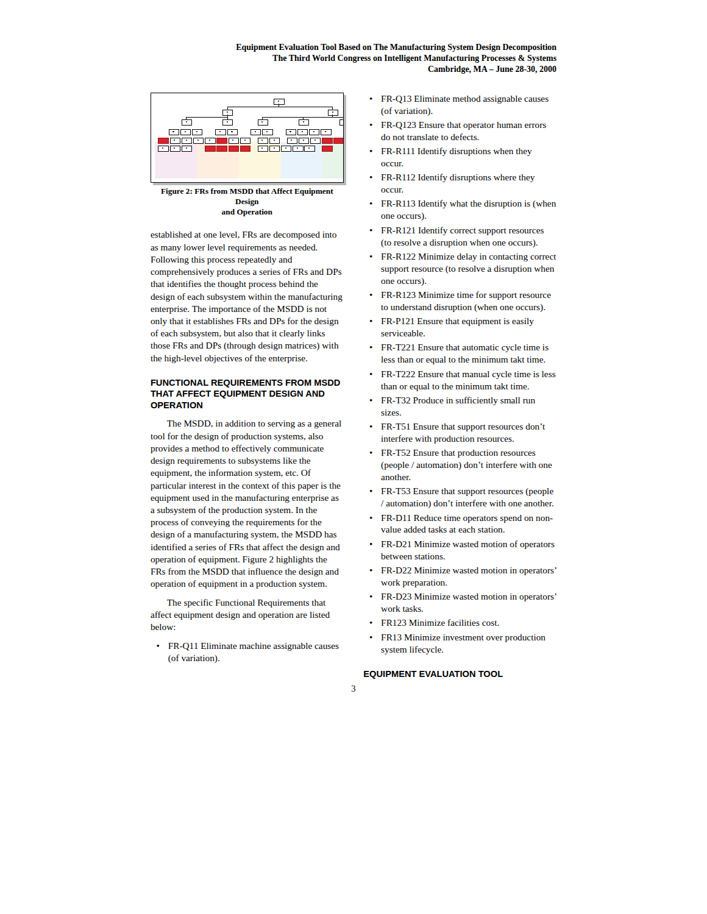Equipment Evaluation Tool Based on The Manufacturing System Design Decomposition
The Third World Congress on Intelligent Manufacturing Processes & Systems
Cambridge, MA – June 28-30, 2000
Figure 2: FRs from MSDD that Affect Equipment Design
and Operation
established at one level, FRs are decomposed into as many lower level requirements as needed. Following this process repeatedly and comprehensively produces a series of FRs and DPs that identifies the thought process behind the design of each subsystem within the manufacturing enterprise. The importance of the MSDD is not only that it establishes FRs and DPs for the design of each subsystem, but also that it clearly links those FRs and DPs (through design matrices) with the high-level objectives of the enterprise.
Functional Requirements from MSDD that Affect Equipment Design and Operation
The MSDD, in addition to serving as a general tool for the design of production systems, also provides a method to effectively communicate design requirements to subsystems like the equipment, the information system, etc. Of particular interest in the context of this paper is the equipment used in the manufacturing enterprise as a subsystem of the production system. In the process of conveying the requirements for the design of a manufacturing system, the MSDD has identified a series of FRs that affect the design and operation of equipment. Figure 2 highlights the FRs from the MSDD that influence the design and operation of equipment in a production system.
The specific Functional Requirements that affect equipment design and operation are listed below:
FR-Q11 Eliminate machine assignable causes (of variation).
FR-Q13 Eliminate method assignable causes (of variation).
FR-Q123 Ensure that operator human errors do not translate to defects.
FR-R111 Identify disruptions when they occur.
FR-R112 Identify disruptions where they occur.
FR-R113 Identify what the disruption is (when one occurs).
FR-R121 Identify correct support resources (to resolve a disruption when one occurs).
FR-R122 Minimize delay in contacting correct support resource (to resolve a disruption when one occurs).
FR-R123 Minimize time for support resource to understand disruption (when one occurs).
FR-P121 Ensure that equipment is easily serviceable.
FR-T221 Ensure that automatic cycle time is less than or equal to the minimum takt time.
FR-T222 Ensure that manual cycle time is less than or equal to the minimum takt time.
FR-T32 Produce in sufficiently small run sizes.
FR-T51 Ensure that support resources don’t interfere with production resources.
FR-T52 Ensure that production resources (people / automation) don’t interfere with one another.
FR-T53 Ensure that support resources (people / automation) don’t interfere with one another.
FR-D11 Reduce time operators spend on non-value added tasks at each station.
FR-D21 Minimize wasted motion of operators between stations.
FR-D22 Minimize wasted motion in operators’ work preparation.
FR-D23 Minimize wasted motion in operators’ work tasks.
FR123 Minimize facilities cost.
FR13 Minimize investment over production system lifecycle.
Equipment Evaluation Tool
3